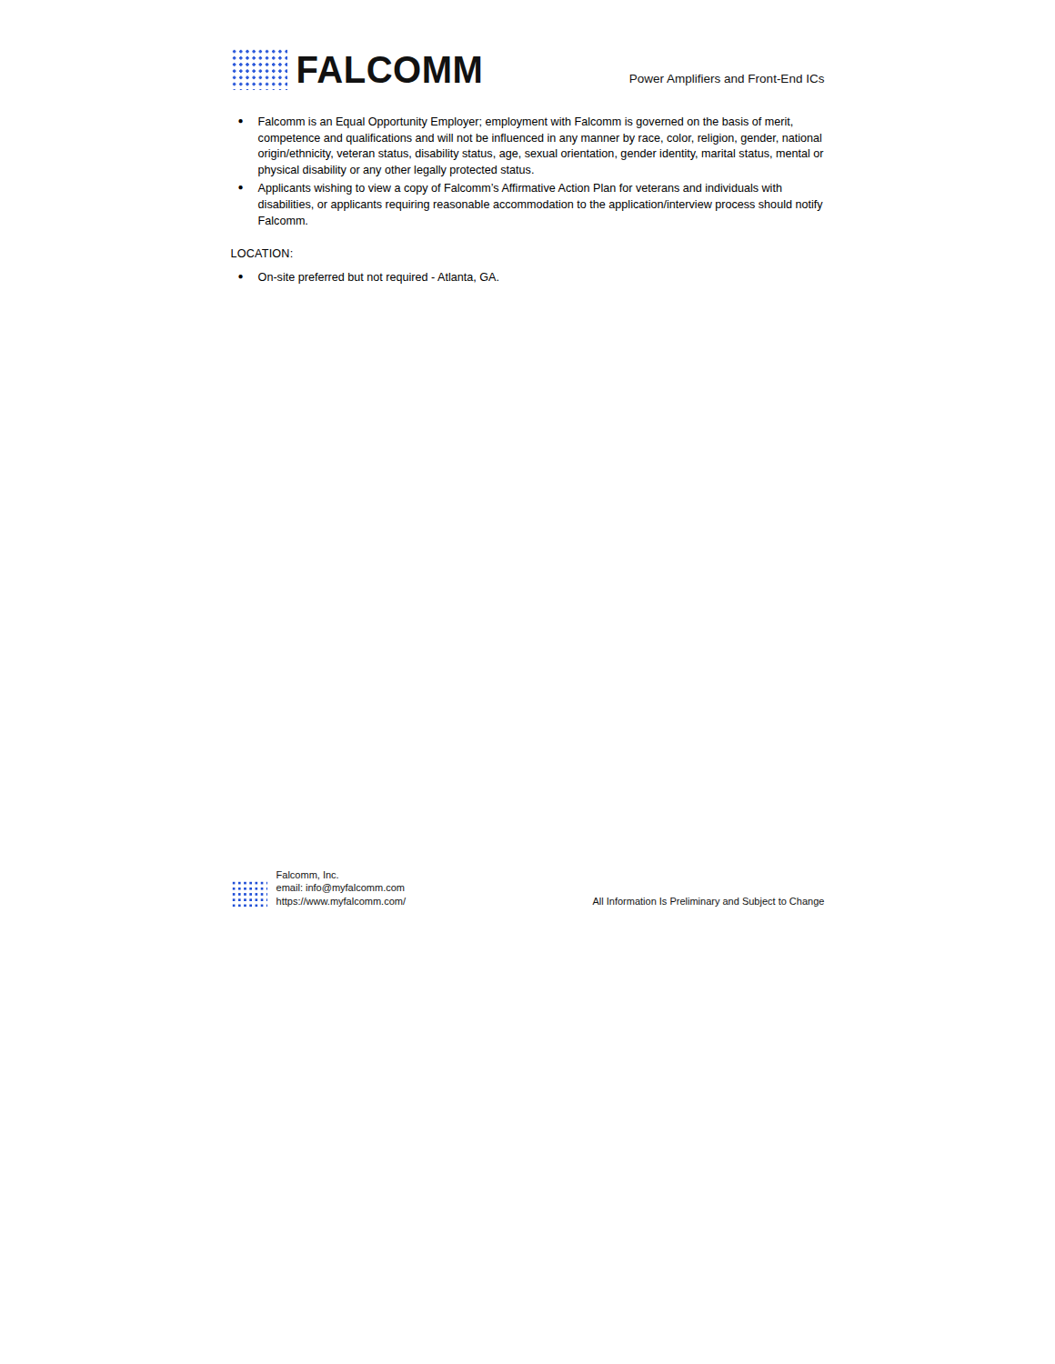FALCOMM
Power Amplifiers and Front-End ICs
Falcomm is an Equal Opportunity Employer; employment with Falcomm is governed on the basis of merit, competence and qualifications and will not be influenced in any manner by race, color, religion, gender, national origin/ethnicity, veteran status, disability status, age, sexual orientation, gender identity, marital status, mental or physical disability or any other legally protected status.
Applicants wishing to view a copy of Falcomm’s Affirmative Action Plan for veterans and individuals with disabilities, or applicants requiring reasonable accommodation to the application/interview process should notify Falcomm.
LOCATION:
On-site preferred but not required - Atlanta, GA.
Falcomm, Inc.
email: info@myfalcomm.com
https://www.myfalcomm.com/
All Information Is Preliminary and Subject to Change